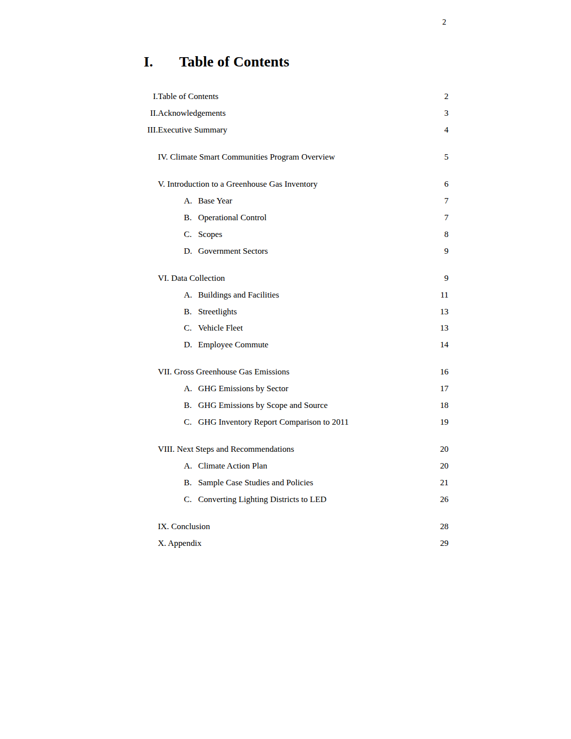2
I. Table of Contents
| I. | Table of Contents | 2 |
| II. | Acknowledgements | 3 |
| III. | Executive Summary | 4 |
| | IV. Climate Smart Communities Program Overview | 5 |
| | V. Introduction to a Greenhouse Gas Inventory | 6 |
| | A. Base Year | 7 |
| | B. Operational Control | 7 |
| | C. Scopes | 8 |
| | D. Government Sectors | 9 |
| | VI. Data Collection | 9 |
| | A. Buildings and Facilities | 11 |
| | B. Streetlights | 13 |
| | C. Vehicle Fleet | 13 |
| | D. Employee Commute | 14 |
| | VII. Gross Greenhouse Gas Emissions | 16 |
| | A. GHG Emissions by Sector | 17 |
| | B. GHG Emissions by Scope and Source | 18 |
| | C. GHG Inventory Report Comparison to 2011 | 19 |
| | VIII. Next Steps and Recommendations | 20 |
| | A. Climate Action Plan | 20 |
| | B. Sample Case Studies and Policies | 21 |
| | C. Converting Lighting Districts to LED | 26 |
| | IX. Conclusion | 28 |
| | X. Appendix | 29 |